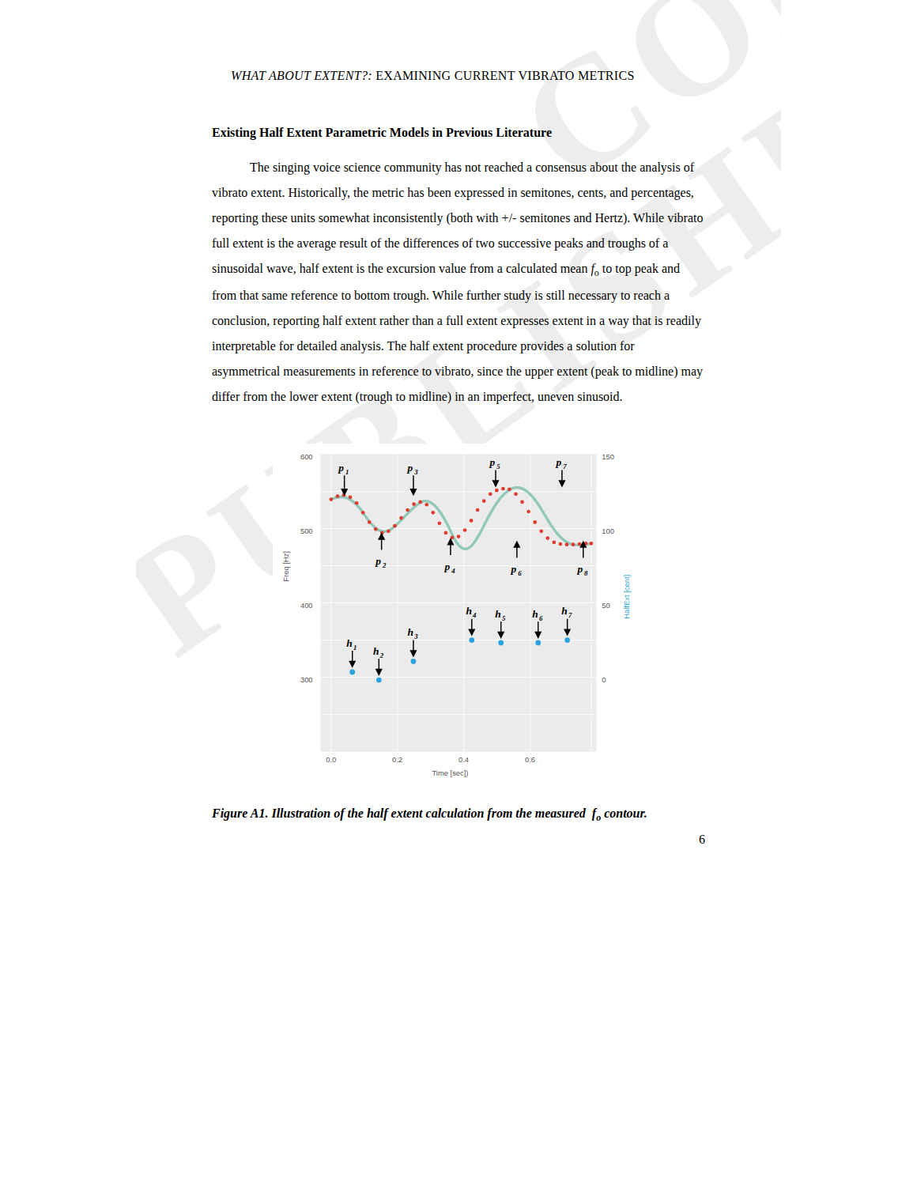COPY PUBLISHED
WHAT ABOUT EXTENT?: EXAMINING CURRENT VIBRATO METRICS
Existing Half Extent Parametric Models in Previous Literature
The singing voice science community has not reached a consensus about the analysis of vibrato extent. Historically, the metric has been expressed in semitones, cents, and percentages, reporting these units somewhat inconsistently (both with +/- semitones and Hertz). While vibrato full extent is the average result of the differences of two successive peaks and troughs of a sinusoidal wave, half extent is the excursion value from a calculated mean fo to top peak and from that same reference to bottom trough. While further study is still necessary to reach a conclusion, reporting half extent rather than a full extent expresses extent in a way that is readily interpretable for detailed analysis. The half extent procedure provides a solution for asymmetrical measurements in reference to vibrato, since the upper extent (peak to midline) may differ from the lower extent (trough to midline) in an imperfect, uneven sinusoid.
Figure A1. Illustration of the half extent calculation from the measured fo contour.
6